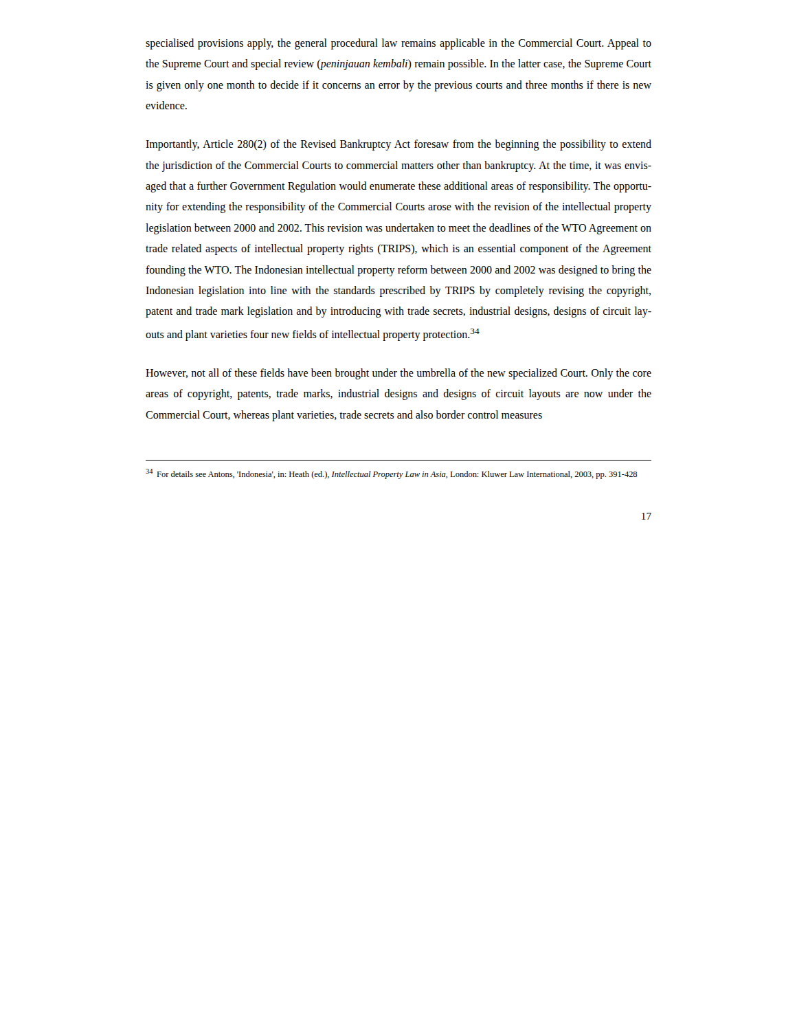specialised provisions apply, the general procedural law remains applicable in the Commercial Court. Appeal to the Supreme Court and special review (peninjauan kembali) remain possible. In the latter case, the Supreme Court is given only one month to decide if it concerns an error by the previous courts and three months if there is new evidence.
Importantly, Article 280(2) of the Revised Bankruptcy Act foresaw from the beginning the possibility to extend the jurisdiction of the Commercial Courts to commercial matters other than bankruptcy. At the time, it was envisaged that a further Government Regulation would enumerate these additional areas of responsibility. The opportunity for extending the responsibility of the Commercial Courts arose with the revision of the intellectual property legislation between 2000 and 2002. This revision was undertaken to meet the deadlines of the WTO Agreement on trade related aspects of intellectual property rights (TRIPS), which is an essential component of the Agreement founding the WTO. The Indonesian intellectual property reform between 2000 and 2002 was designed to bring the Indonesian legislation into line with the standards prescribed by TRIPS by completely revising the copyright, patent and trade mark legislation and by introducing with trade secrets, industrial designs, designs of circuit layouts and plant varieties four new fields of intellectual property protection.34
However, not all of these fields have been brought under the umbrella of the new specialized Court. Only the core areas of copyright, patents, trade marks, industrial designs and designs of circuit layouts are now under the Commercial Court, whereas plant varieties, trade secrets and also border control measures
34 For details see Antons, 'Indonesia', in: Heath (ed.), Intellectual Property Law in Asia, London: Kluwer Law International, 2003, pp. 391-428
17